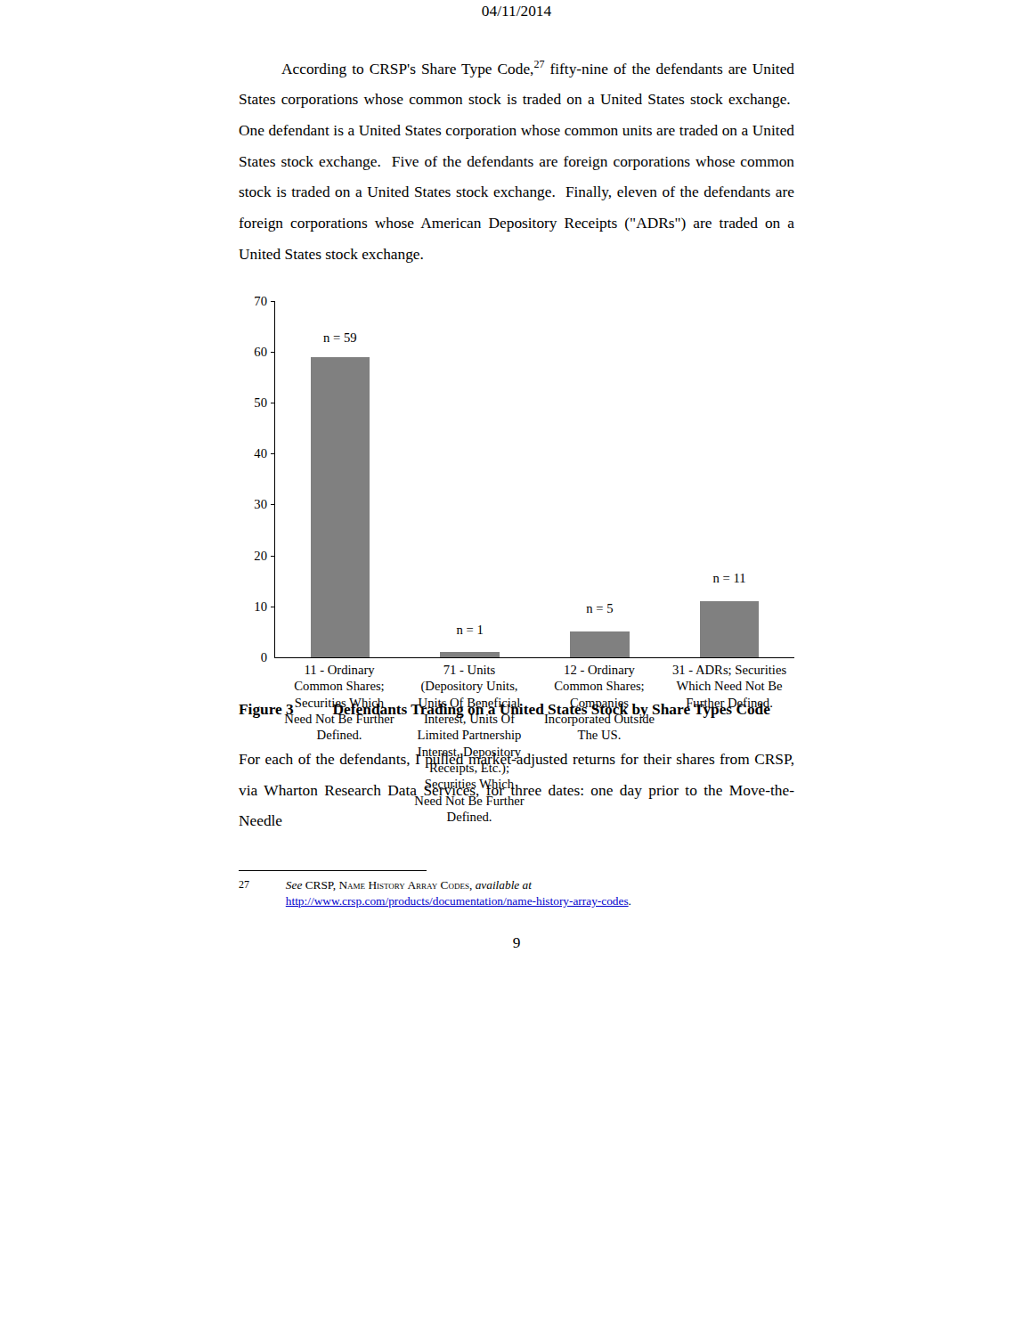04/11/2014
According to CRSP's Share Type Code,27 fifty-nine of the defendants are United States corporations whose common stock is traded on a United States stock exchange. One defendant is a United States corporation whose common units are traded on a United States stock exchange. Five of the defendants are foreign corporations whose common stock is traded on a United States stock exchange. Finally, eleven of the defendants are foreign corporations whose American Depository Receipts ("ADRs") are traded on a United States stock exchange.
70
60
50
40
30
20
10
0
n = 59
n = 1
n = 5
n = 11
11 - Ordinary Common Shares; Securities Which Need Not Be Further Defined.
71 - Units (Depository Units, Units Of Beneficial Interest, Units Of Limited Partnership Interest, Depository Receipts, Etc.); Securities Which Need Not Be Further Defined.
12 - Ordinary Common Shares; Companies Incorporated Outside The US.
31 - ADRs; Securities Which Need Not Be Further Defined.
Figure 3 Defendants Trading on a United States Stock by Share Types Code
For each of the defendants, I pulled market-adjusted returns for their shares from CRSP, via Wharton Research Data Services, for three dates: one day prior to the Move-the-Needle
27
See CRSP, Name History Array Codes, available at
http://www.crsp.com/products/documentation/name-history-array-codes.
9